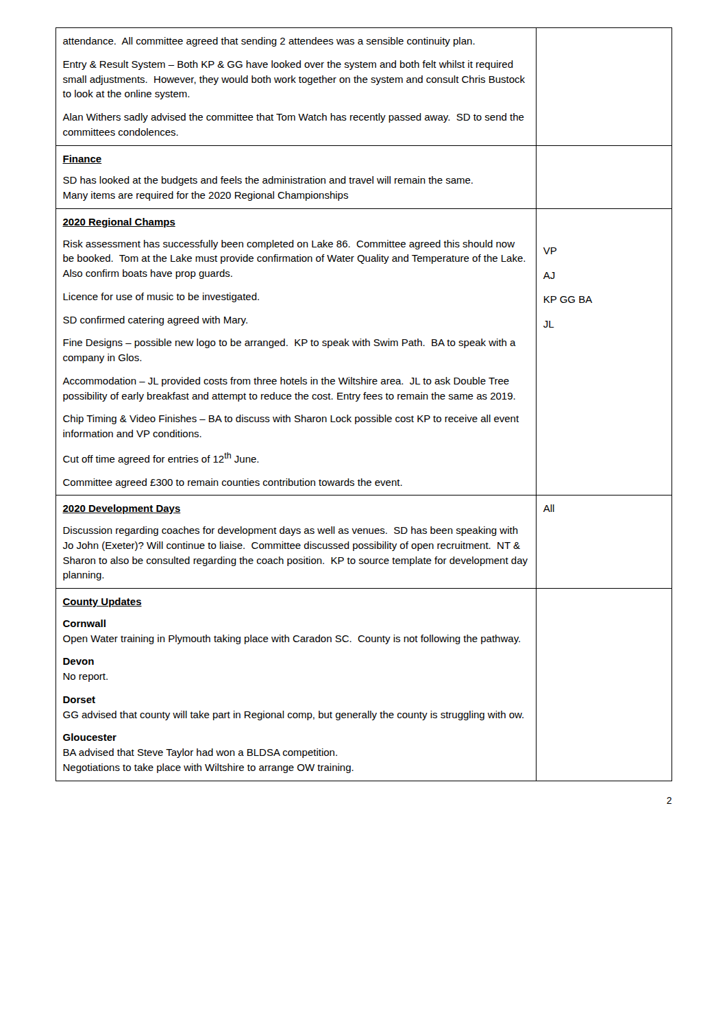| attendance. All committee agreed that sending 2 attendees was a sensible continuity plan. Entry & Result System – Both KP & GG have looked over the system and both felt whilst it required small adjustments. However, they would both work together on the system and consult Chris Bustock to look at the online system. Alan Withers sadly advised the committee that Tom Watch has recently passed away. SD to send the committees condolences. | |
| Finance SD has looked at the budgets and feels the administration and travel will remain the same. Many items are required for the 2020 Regional Championships | |
| 2020 Regional Champs Risk assessment has successfully been completed on Lake 86. Committee agreed this should now be booked. Tom at the Lake must provide confirmation of Water Quality and Temperature of the Lake. Also confirm boats have prop guards. Licence for use of music to be investigated. SD confirmed catering agreed with Mary. Fine Designs – possible new logo to be arranged. KP to speak with Swim Path. BA to speak with a company in Glos. Accommodation – JL provided costs from three hotels in the Wiltshire area. JL to ask Double Tree possibility of early breakfast and attempt to reduce the cost. Entry fees to remain the same as 2019. Chip Timing & Video Finishes – BA to discuss with Sharon Lock possible cost KP to receive all event information and VP conditions. Cut off time agreed for entries of 12 th June. Committee agreed £300 to remain counties contribution towards the event. | VP AJ KP GG BA JL |
| 2020 Development Days Discussion regarding coaches for development days as well as venues. SD has been speaking with Jo John (Exeter)? Will continue to liaise. Committee discussed possibility of open recruitment. NT & Sharon to also be consulted regarding the coach position. KP to source template for development day planning. | All |
| County Updates Cornwall Open Water training in Plymouth taking place with Caradon SC. County is not following the pathway. Devon No report. Dorset GG advised that county will take part in Regional comp, but generally the county is struggling with ow. Gloucester BA advised that Steve Taylor had won a BLDSA competition. Negotiations to take place with Wiltshire to arrange OW training. | |
2